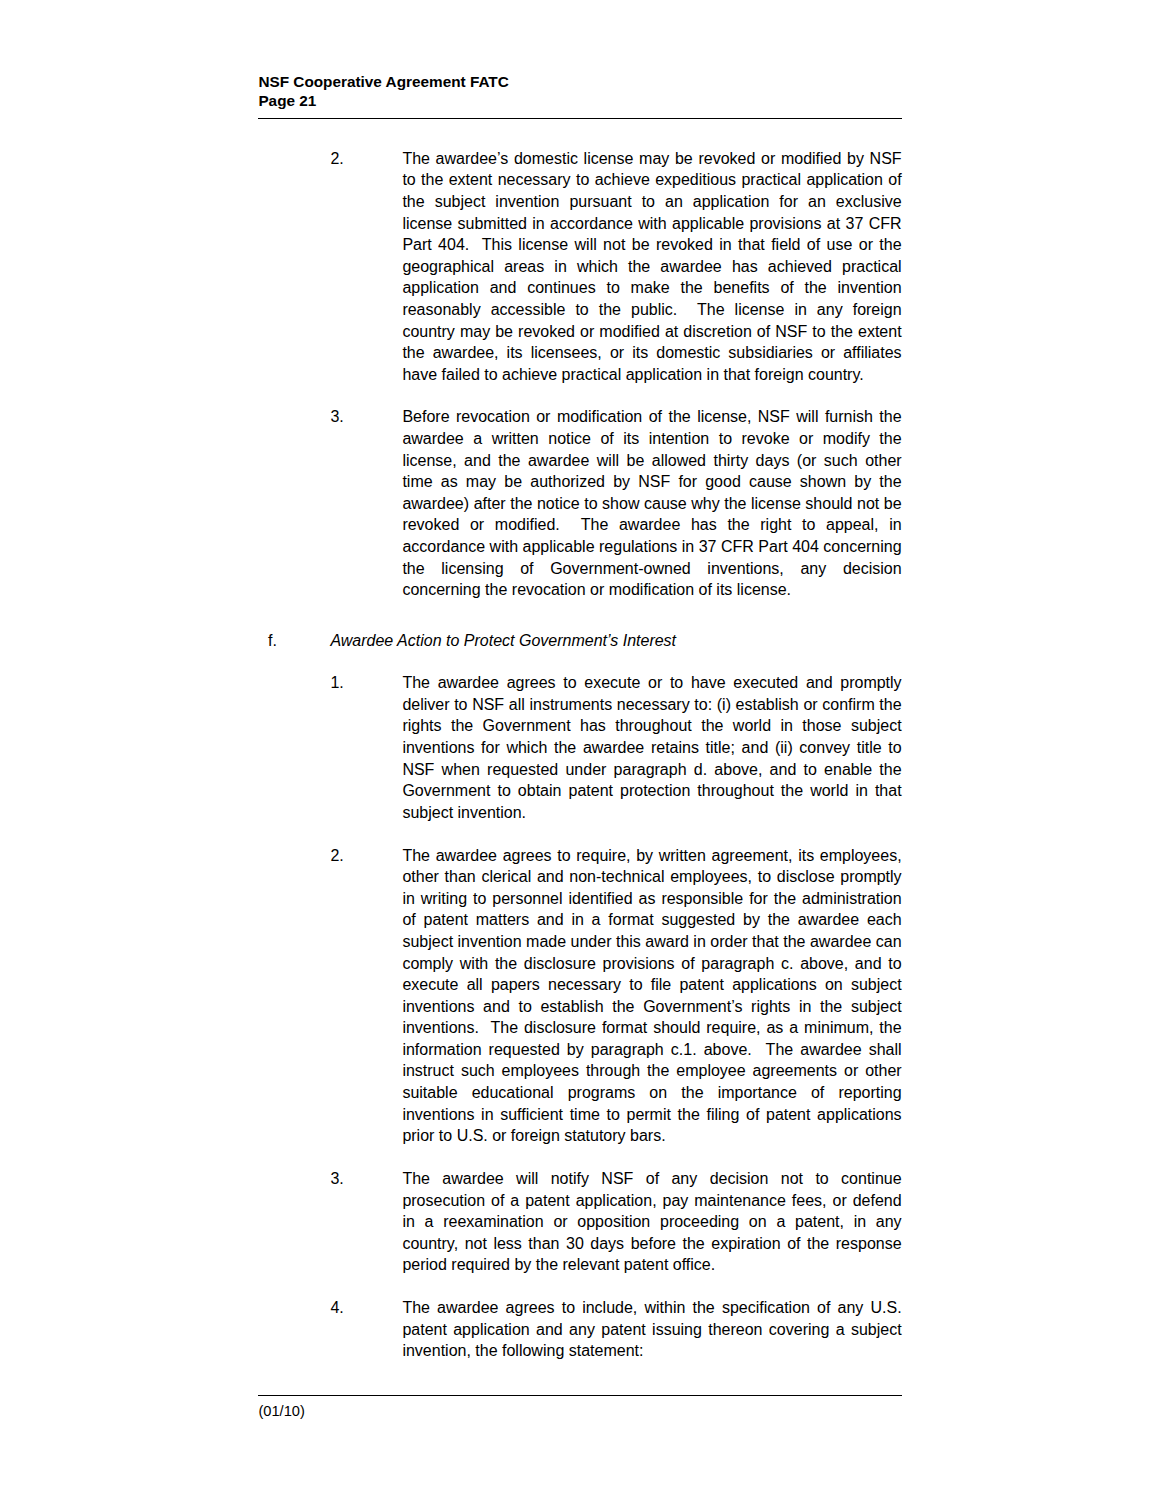NSF Cooperative Agreement FATC
Page 21
2.
The awardee’s domestic license may be revoked or modified by NSF to the extent necessary to achieve expeditious practical application of the subject invention pursuant to an application for an exclusive license submitted in accordance with applicable provisions at 37 CFR Part 404. This license will not be revoked in that field of use or the geographical areas in which the awardee has achieved practical application and continues to make the benefits of the invention reasonably accessible to the public. The license in any foreign country may be revoked or modified at discretion of NSF to the extent the awardee, its licensees, or its domestic subsidiaries or affiliates have failed to achieve practical application in that foreign country.
3.
Before revocation or modification of the license, NSF will furnish the awardee a written notice of its intention to revoke or modify the license, and the awardee will be allowed thirty days (or such other time as may be authorized by NSF for good cause shown by the awardee) after the notice to show cause why the license should not be revoked or modified. The awardee has the right to appeal, in accordance with applicable regulations in 37 CFR Part 404 concerning the licensing of Government-owned inventions, any decision concerning the revocation or modification of its license.
f.
Awardee Action to Protect Government’s Interest
1.
The awardee agrees to execute or to have executed and promptly deliver to NSF all instruments necessary to: (i) establish or confirm the rights the Government has throughout the world in those subject inventions for which the awardee retains title; and (ii) convey title to NSF when requested under paragraph d. above, and to enable the Government to obtain patent protection throughout the world in that subject invention.
2.
The awardee agrees to require, by written agreement, its employees, other than clerical and non-technical employees, to disclose promptly in writing to personnel identified as responsible for the administration of patent matters and in a format suggested by the awardee each subject invention made under this award in order that the awardee can comply with the disclosure provisions of paragraph c. above, and to execute all papers necessary to file patent applications on subject inventions and to establish the Government’s rights in the subject inventions. The disclosure format should require, as a minimum, the information requested by paragraph c.1. above. The awardee shall instruct such employees through the employee agreements or other suitable educational programs on the importance of reporting inventions in sufficient time to permit the filing of patent applications prior to U.S. or foreign statutory bars.
3.
The awardee will notify NSF of any decision not to continue prosecution of a patent application, pay maintenance fees, or defend in a reexamination or opposition proceeding on a patent, in any country, not less than 30 days before the expiration of the response period required by the relevant patent office.
4.
The awardee agrees to include, within the specification of any U.S. patent application and any patent issuing thereon covering a subject invention, the following statement:
(01/10)